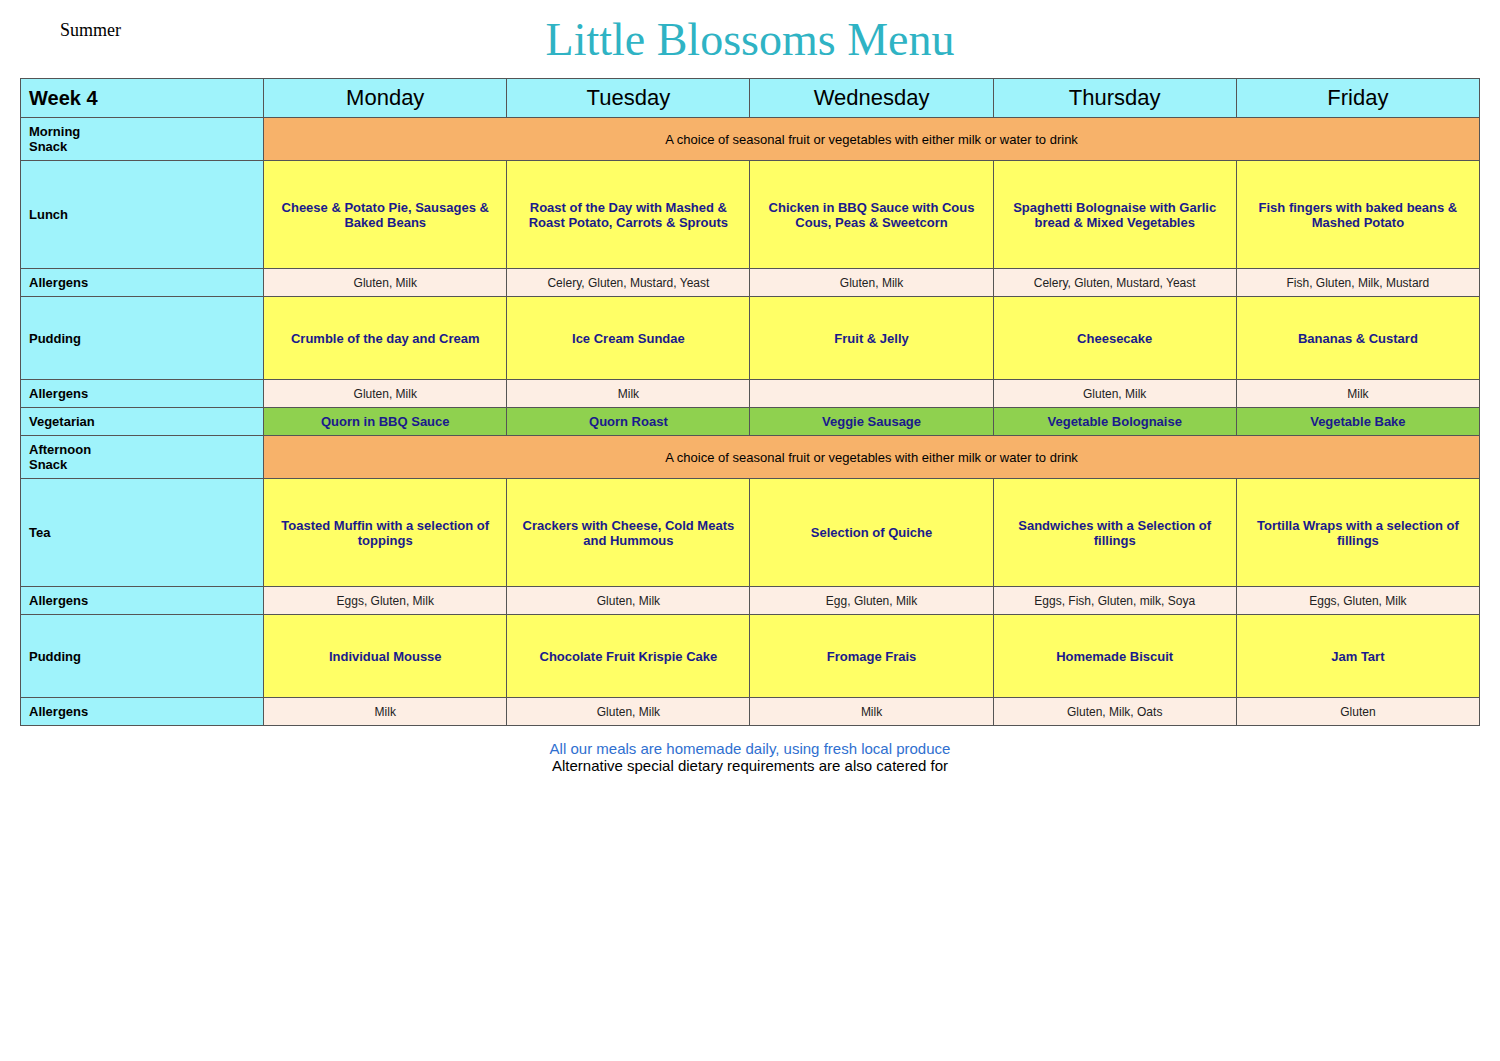Summer
Little Blossoms Menu
| Week 4 | Monday | Tuesday | Wednesday | Thursday | Friday |
| --- | --- | --- | --- | --- | --- |
| Morning Snack | A choice of seasonal fruit or vegetables with either milk or water to drink |
| Lunch | Cheese & Potato Pie, Sausages & Baked Beans | Roast of the Day with Mashed & Roast Potato, Carrots & Sprouts | Chicken in BBQ Sauce with Cous Cous, Peas & Sweetcorn | Spaghetti Bolognaise with Garlic bread & Mixed Vegetables | Fish fingers with baked beans & Mashed Potato |
| Allergens | Gluten, Milk | Celery, Gluten, Mustard, Yeast | Gluten, Milk | Celery, Gluten, Mustard, Yeast | Fish, Gluten, Milk, Mustard |
| Pudding | Crumble of the day and Cream | Ice Cream Sundae | Fruit & Jelly | Cheesecake | Bananas & Custard |
| Allergens | Gluten, Milk | Milk | | Gluten, Milk | Milk |
| Vegetarian | Quorn in BBQ Sauce | Quorn Roast | Veggie Sausage | Vegetable Bolognaise | Vegetable Bake |
| Afternoon Snack | A choice of seasonal fruit or vegetables with either milk or water to drink |
| Tea | Toasted Muffin with a selection of toppings | Crackers with Cheese, Cold Meats and Hummous | Selection of Quiche | Sandwiches with a Selection of fillings | Tortilla Wraps with a selection of fillings |
| Allergens | Eggs, Gluten, Milk | Gluten, Milk | Egg, Gluten, Milk | Eggs, Fish, Gluten, milk, Soya | Eggs, Gluten, Milk |
| Pudding | Individual Mousse | Chocolate Fruit Krispie Cake | Fromage Frais | Homemade Biscuit | Jam Tart |
| Allergens | Milk | Gluten, Milk | Milk | Gluten, Milk, Oats | Gluten |
All our meals are homemade daily, using fresh local produce
Alternative special dietary requirements are also catered for